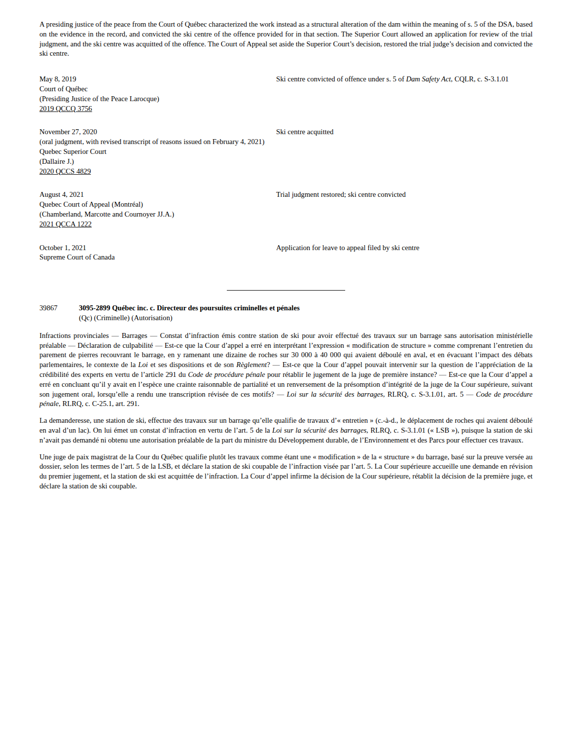A presiding justice of the peace from the Court of Québec characterized the work instead as a structural alteration of the dam within the meaning of s. 5 of the DSA, based on the evidence in the record, and convicted the ski centre of the offence provided for in that section. The Superior Court allowed an application for review of the trial judgment, and the ski centre was acquitted of the offence. The Court of Appeal set aside the Superior Court’s decision, restored the trial judge’s decision and convicted the ski centre.
| May 8, 2019 Court of Québec (Presiding Justice of the Peace Larocque) 2019 QCCQ 3756 | Ski centre convicted of offence under s. 5 of Dam Safety Act , CQLR, c. S-3.1.01 |
| November 27, 2020 (oral judgment, with revised transcript of reasons issued on February 4, 2021) Quebec Superior Court (Dallaire J.) 2020 QCCS 4829 | Ski centre acquitted |
| August 4, 2021 Quebec Court of Appeal (Montréal) (Chamberland, Marcotte and Cournoyer JJ.A.) 2021 QCCA 1222 | Trial judgment restored; ski centre convicted |
| October 1, 2021 Supreme Court of Canada | Application for leave to appeal filed by ski centre |
398673095-2899 Québec inc. c. Directeur des poursuites criminelles et pénales
(Qc) (Criminelle) (Autorisation)
Infractions provinciales — Barrages — Constat d’infraction émis contre station de ski pour avoir effectué des travaux sur un barrage sans autorisation ministérielle préalable — Déclaration de culpabilité — Est-ce que la Cour d’appel a erré en interprétant l’expression « modification de structure » comme comprenant l’entretien du parement de pierres recouvrant le barrage, en y ramenant une dizaine de roches sur 30 000 à 40 000 qui avaient déboulé en aval, et en évacuant l’impact des débats parlementaires, le contexte de la Loi et ses dispositions et de son Règlement? — Est-ce que la Cour d’appel pouvait intervenir sur la question de l’appréciation de la crédibilité des experts en vertu de l’article 291 du Code de procédure pénale pour rétablir le jugement de la juge de première instance? — Est-ce que la Cour d’appel a erré en concluant qu’il y avait en l’espèce une crainte raisonnable de partialité et un renversement de la présomption d’intégrité de la juge de la Cour supérieure, suivant son jugement oral, lorsqu’elle a rendu une transcription révisée de ces motifs? — Loi sur la sécurité des barrages, RLRQ, c. S-3.1.01, art. 5 — Code de procédure pénale, RLRQ, c. C-25.1, art. 291.
La demanderesse, une station de ski, effectue des travaux sur un barrage qu’elle qualifie de travaux d’« entretien » (c.-à-d., le déplacement de roches qui avaient déboulé en aval d’un lac). On lui émet un constat d’infraction en vertu de l’art. 5 de la Loi sur la sécurité des barrages, RLRQ, c. S-3.1.01 (« LSB »), puisque la station de ski n’avait pas demandé ni obtenu une autorisation préalable de la part du ministre du Développement durable, de l’Environnement et des Parcs pour effectuer ces travaux.
Une juge de paix magistrat de la Cour du Québec qualifie plutôt les travaux comme étant une « modification » de la « structure » du barrage, basé sur la preuve versée au dossier, selon les termes de l’art. 5 de la LSB, et déclare la station de ski coupable de l’infraction visée par l’art. 5. La Cour supérieure accueille une demande en révision du premier jugement, et la station de ski est acquittée de l’infraction. La Cour d’appel infirme la décision de la Cour supérieure, rétablit la décision de la première juge, et déclare la station de ski coupable.